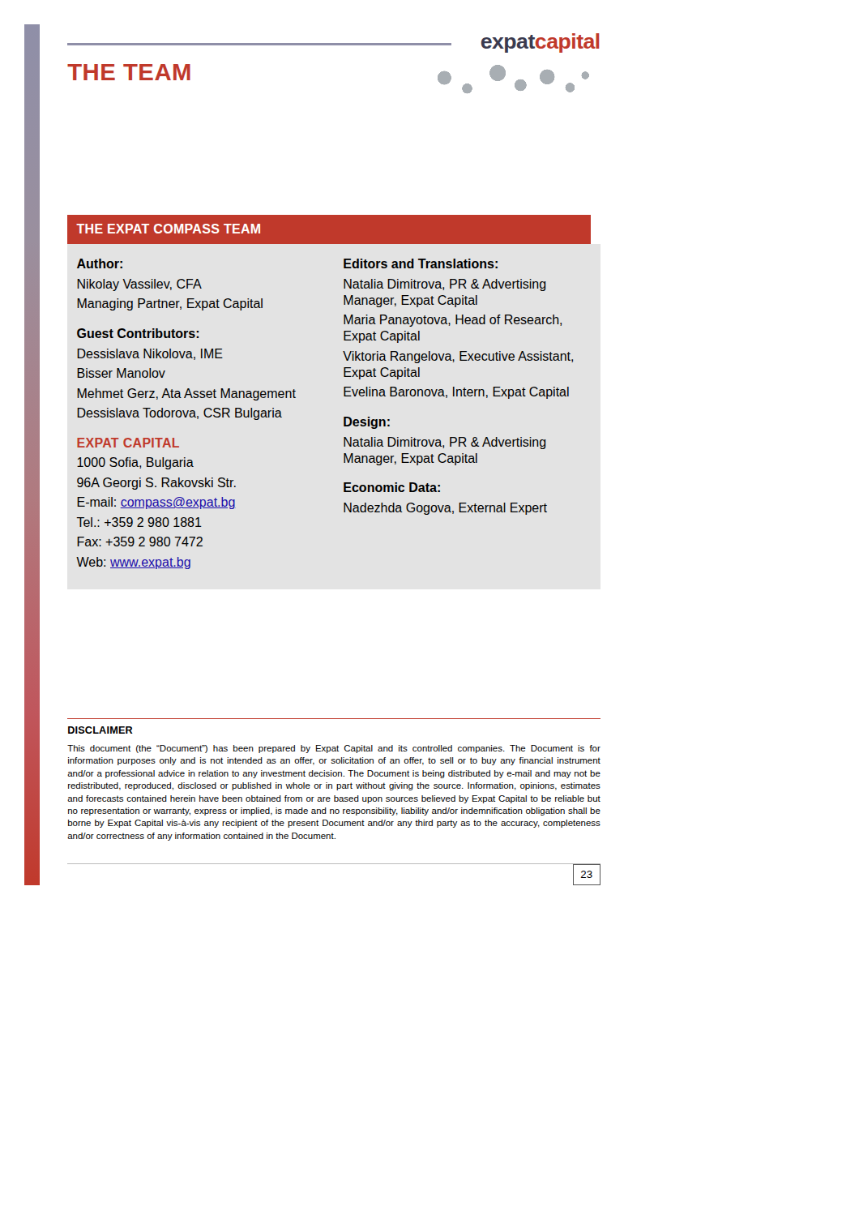THE TEAM
expat capital
THE EXPAT COMPASS TEAM
Author:
Nikolay Vassilev, CFA
Managing Partner, Expat Capital
Guest Contributors:
Dessislava Nikolova, IME
Bisser Manolov
Mehmet Gerz, Ata Asset Management
Dessislava Todorova, CSR Bulgaria
EXPAT CAPITAL
1000 Sofia, Bulgaria
96A Georgi S. Rakovski Str.
E-mail: compass@expat.bg
Tel.: +359 2 980 1881
Fax: +359 2 980 7472
Web: www.expat.bg
Editors and Translations:
Natalia Dimitrova, PR & Advertising Manager, Expat Capital
Maria Panayotova, Head of Research, Expat Capital
Viktoria Rangelova, Executive Assistant, Expat Capital
Evelina Baronova, Intern, Expat Capital
Design:
Natalia Dimitrova, PR & Advertising Manager, Expat Capital
Economic Data:
Nadezhda Gogova, External Expert
DISCLAIMER
This document (the “Document”) has been prepared by Expat Capital and its controlled companies. The Document is for information purposes only and is not intended as an offer, or solicitation of an offer, to sell or to buy any financial instrument and/or a professional advice in relation to any investment decision. The Document is being distributed by e-mail and may not be redistributed, reproduced, disclosed or published in whole or in part without giving the source. Information, opinions, estimates and forecasts contained herein have been obtained from or are based upon sources believed by Expat Capital to be reliable but no representation or warranty, express or implied, is made and no responsibility, liability and/or indemnification obligation shall be borne by Expat Capital vis-à-vis any recipient of the present Document and/or any third party as to the accuracy, completeness and/or correctness of any information contained in the Document.
23